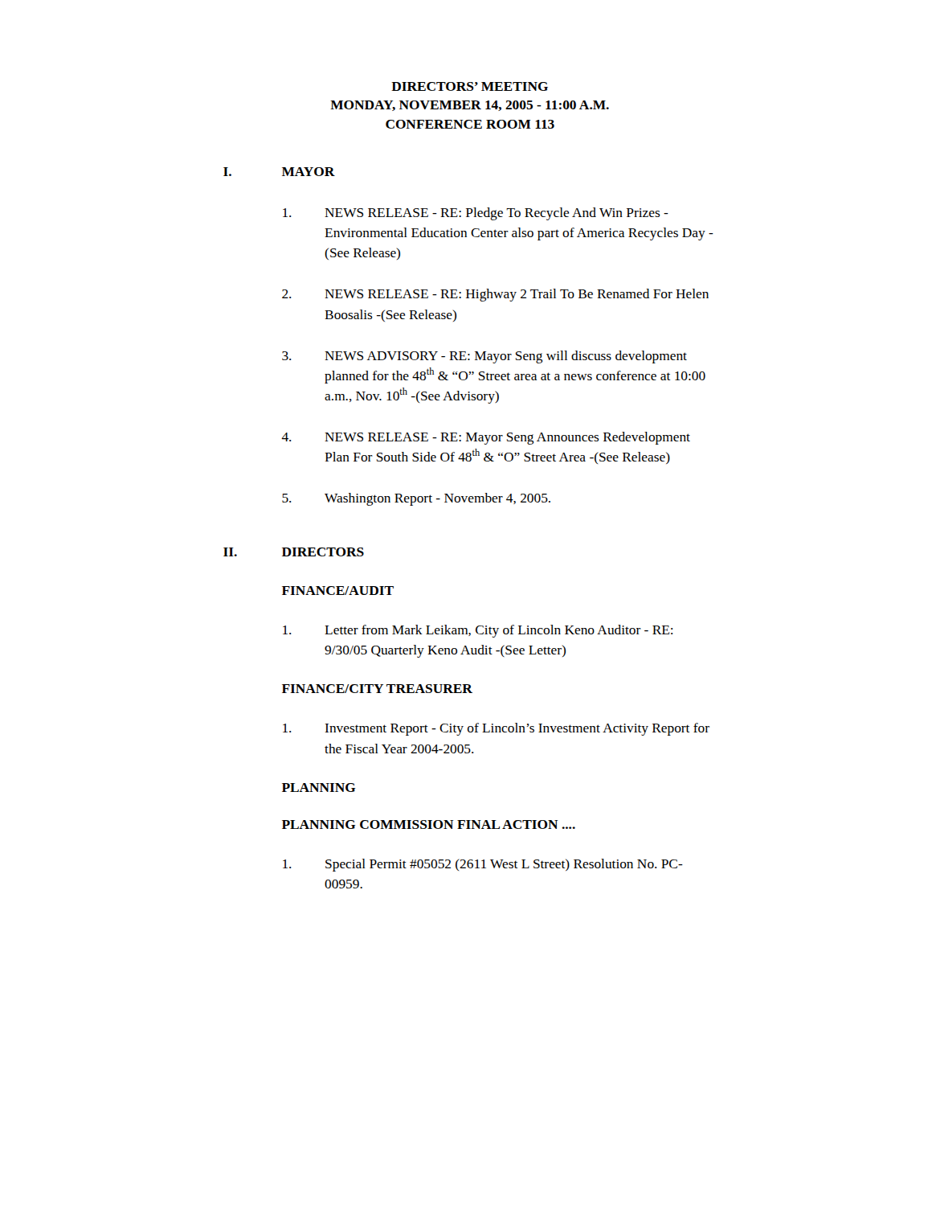DIRECTORS’ MEETING
MONDAY, NOVEMBER 14, 2005 - 11:00 A.M.
CONFERENCE ROOM 113
I. MAYOR
1. NEWS RELEASE - RE: Pledge To Recycle And Win Prizes - Environmental Education Center also part of America Recycles Day -(See Release)
2. NEWS RELEASE - RE: Highway 2 Trail To Be Renamed For Helen Boosalis -(See Release)
3. NEWS ADVISORY - RE: Mayor Seng will discuss development planned for the 48th & “O” Street area at a news conference at 10:00 a.m., Nov. 10th -(See Advisory)
4. NEWS RELEASE - RE: Mayor Seng Announces Redevelopment Plan For South Side Of 48th & “O” Street Area -(See Release)
5. Washington Report - November 4, 2005.
II. DIRECTORS
FINANCE/AUDIT
1. Letter from Mark Leikam, City of Lincoln Keno Auditor - RE: 9/30/05 Quarterly Keno Audit -(See Letter)
FINANCE/CITY TREASURER
1. Investment Report - City of Lincoln’s Investment Activity Report for the Fiscal Year 2004-2005.
PLANNING
PLANNING COMMISSION FINAL ACTION ....
1. Special Permit #05052 (2611 West L Street) Resolution No. PC-00959.